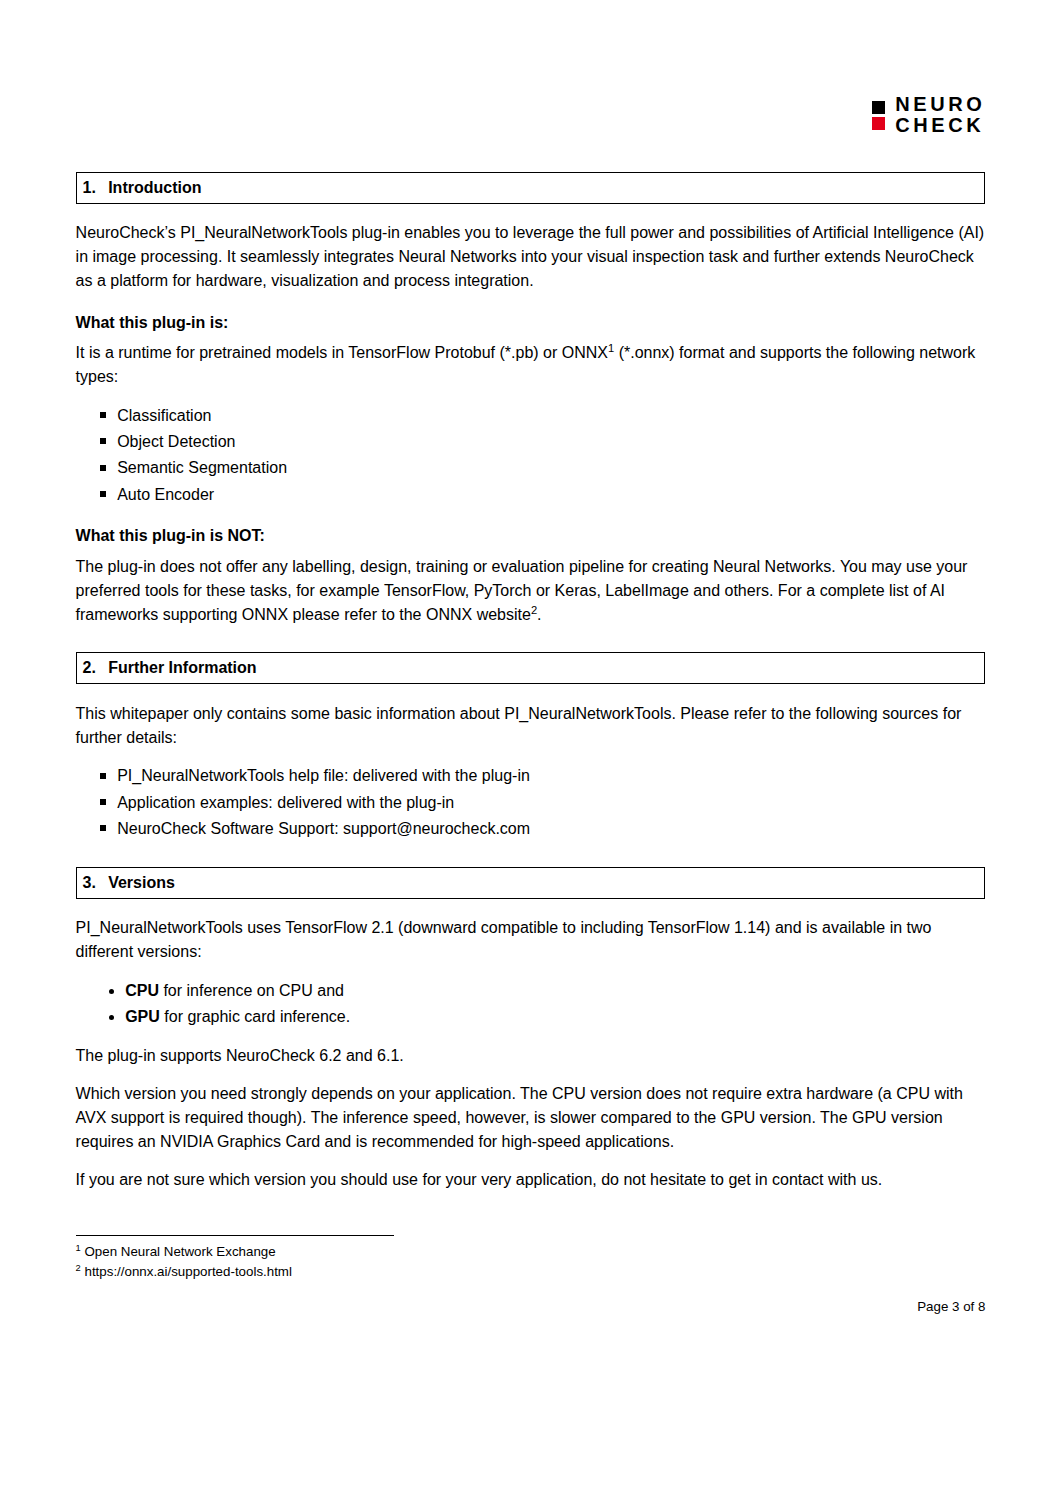NEURO
CHECK
1. Introduction
NeuroCheck’s PI_NeuralNetworkTools plug-in enables you to leverage the full power and possibilities of Artificial Intelligence (AI) in image processing. It seamlessly integrates Neural Networks into your visual inspection task and further extends NeuroCheck as a platform for hardware, visualization and process integration.
What this plug-in is:
It is a runtime for pretrained models in TensorFlow Protobuf (*.pb) or ONNX1 (*.onnx) format and supports the following network types:
Classification
Object Detection
Semantic Segmentation
Auto Encoder
What this plug-in is NOT:
The plug-in does not offer any labelling, design, training or evaluation pipeline for creating Neural Networks. You may use your preferred tools for these tasks, for example TensorFlow, PyTorch or Keras, LabelImage and others. For a complete list of AI frameworks supporting ONNX please refer to the ONNX website2.
2. Further Information
This whitepaper only contains some basic information about PI_NeuralNetworkTools. Please refer to the following sources for further details:
PI_NeuralNetworkTools help file: delivered with the plug-in
Application examples: delivered with the plug-in
NeuroCheck Software Support: support@neurocheck.com
3. Versions
PI_NeuralNetworkTools uses TensorFlow 2.1 (downward compatible to including TensorFlow 1.14) and is available in two different versions:
CPU for inference on CPU and
GPU for graphic card inference.
The plug-in supports NeuroCheck 6.2 and 6.1.
Which version you need strongly depends on your application. The CPU version does not require extra hardware (a CPU with AVX support is required though). The inference speed, however, is slower compared to the GPU version. The GPU version requires an NVIDIA Graphics Card and is recommended for high-speed applications.
If you are not sure which version you should use for your very application, do not hesitate to get in contact with us.
1 Open Neural Network Exchange
2 https://onnx.ai/supported-tools.html
Page 3 of 8